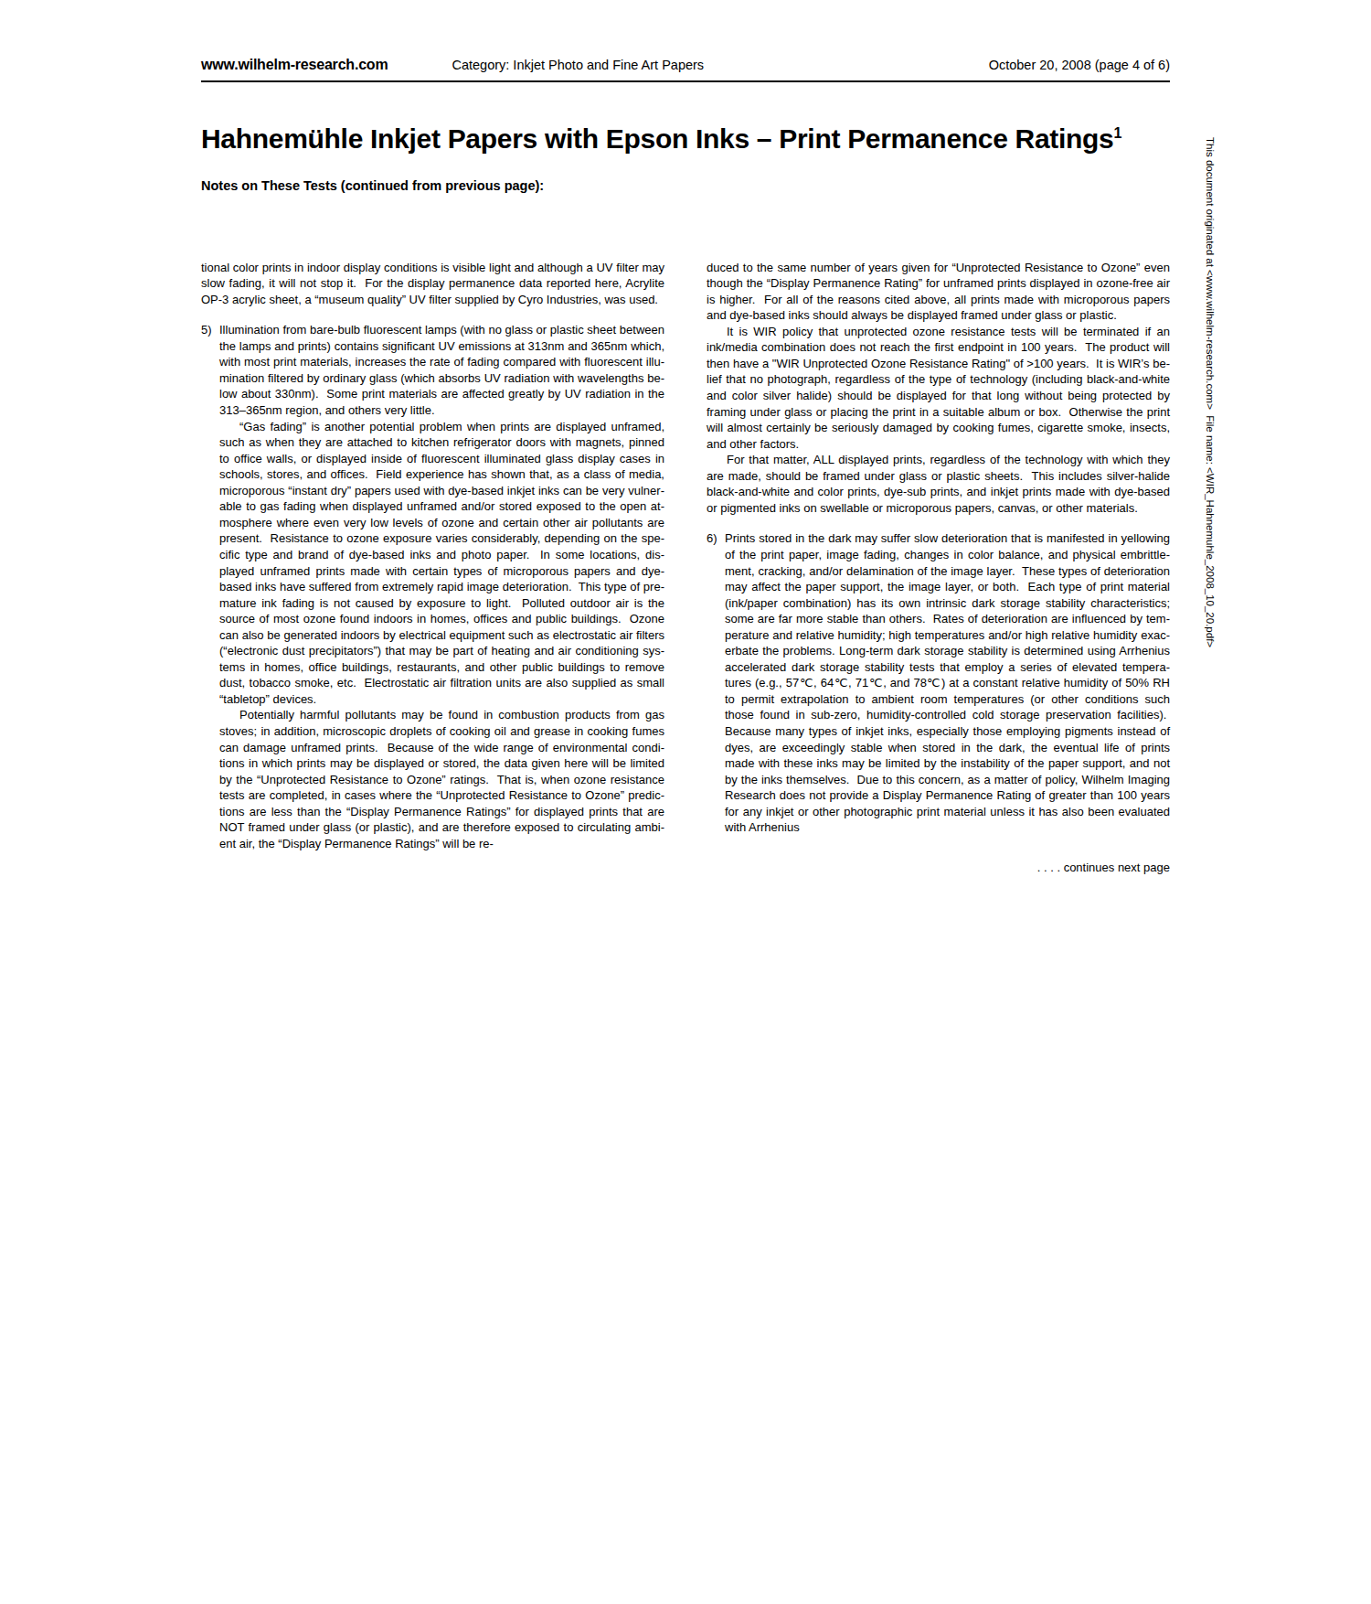www.wilhelm-research.com
Category: Inkjet Photo and Fine Art Papers
October 20, 2008 (page 4 of 6)
Hahnemühle Inkjet Papers with Epson Inks – Print Permanence Ratings1
Notes on These Tests (continued from previous page):
tional color prints in indoor display conditions is visible light and although a UV filter may slow fading, it will not stop it. For the display permanence data reported here, Acrylite OP-3 acrylic sheet, a “museum quality” UV filter supplied by Cyro Industries, was used.
5)
Illumination from bare-bulb fluorescent lamps (with no glass or plastic sheet between the lamps and prints) contains significant UV emissions at 313nm and 365nm which, with most print materials, increases the rate of fading compared with fluorescent illumination filtered by ordinary glass (which absorbs UV radiation with wavelengths below about 330nm). Some print materials are affected greatly by UV radiation in the 313–365nm region, and others very little.
“Gas fading” is another potential problem when prints are displayed unframed, such as when they are attached to kitchen refrigerator doors with magnets, pinned to office walls, or displayed inside of fluorescent illuminated glass display cases in schools, stores, and offices. Field experience has shown that, as a class of media, microporous “instant dry” papers used with dye-based inkjet inks can be very vulnerable to gas fading when displayed unframed and/or stored exposed to the open atmosphere where even very low levels of ozone and certain other air pollutants are present. Resistance to ozone exposure varies considerably, depending on the specific type and brand of dye-based inks and photo paper. In some locations, displayed unframed prints made with certain types of microporous papers and dye-based inks have suffered from extremely rapid image deterioration. This type of premature ink fading is not caused by exposure to light. Polluted outdoor air is the source of most ozone found indoors in homes, offices and public buildings. Ozone can also be generated indoors by electrical equipment such as electrostatic air filters (“electronic dust precipitators”) that may be part of heating and air conditioning systems in homes, office buildings, restaurants, and other public buildings to remove dust, tobacco smoke, etc. Electrostatic air filtration units are also supplied as small “tabletop” devices.
Potentially harmful pollutants may be found in combustion products from gas stoves; in addition, microscopic droplets of cooking oil and grease in cooking fumes can damage unframed prints. Because of the wide range of environmental conditions in which prints may be displayed or stored, the data given here will be limited by the “Unprotected Resistance to Ozone” ratings. That is, when ozone resistance tests are completed, in cases where the “Unprotected Resistance to Ozone” predictions are less than the “Display Permanence Ratings” for displayed prints that are NOT framed under glass (or plastic), and are therefore exposed to circulating ambient air, the “Display Permanence Ratings” will be re-
duced to the same number of years given for “Unprotected Resistance to Ozone” even though the “Display Permanence Rating” for unframed prints displayed in ozone-free air is higher. For all of the reasons cited above, all prints made with microporous papers and dye-based inks should always be displayed framed under glass or plastic.
It is WIR policy that unprotected ozone resistance tests will be terminated if an ink/media combination does not reach the first endpoint in 100 years. The product will then have a "WIR Unprotected Ozone Resistance Rating" of >100 years. It is WIR’s belief that no photograph, regardless of the type of technology (including black-and-white and color silver halide) should be displayed for that long without being protected by framing under glass or placing the print in a suitable album or box. Otherwise the print will almost certainly be seriously damaged by cooking fumes, cigarette smoke, insects, and other factors.
For that matter, ALL displayed prints, regardless of the technology with which they are made, should be framed under glass or plastic sheets. This includes silver-halide black-and-white and color prints, dye-sub prints, and inkjet prints made with dye-based or pigmented inks on swellable or microporous papers, canvas, or other materials.
6)
Prints stored in the dark may suffer slow deterioration that is manifested in yellowing of the print paper, image fading, changes in color balance, and physical embrittlement, cracking, and/or delamination of the image layer. These types of deterioration may affect the paper support, the image layer, or both. Each type of print material (ink/paper combination) has its own intrinsic dark storage stability characteristics; some are far more stable than others. Rates of deterioration are influenced by temperature and relative humidity; high temperatures and/or high relative humidity exacerbate the problems. Long-term dark storage stability is determined using Arrhenius accelerated dark storage stability tests that employ a series of elevated temperatures (e.g., 57℃, 64℃, 71℃, and 78℃) at a constant relative humidity of 50% RH to permit extrapolation to ambient room temperatures (or other conditions such those found in sub-zero, humidity-controlled cold storage preservation facilities). Because many types of inkjet inks, especially those employing pigments instead of dyes, are exceedingly stable when stored in the dark, the eventual life of prints made with these inks may be limited by the instability of the paper support, and not by the inks themselves. Due to this concern, as a matter of policy, Wilhelm Imaging Research does not provide a Display Permanence Rating of greater than 100 years for any inkjet or other photographic print material unless it has also been evaluated with Arrhenius
. . . . continues next page
This document originated at <www.wilhelm-research.com> File name: <WIR_Hahnemuhle_2008_10_20.pdf>